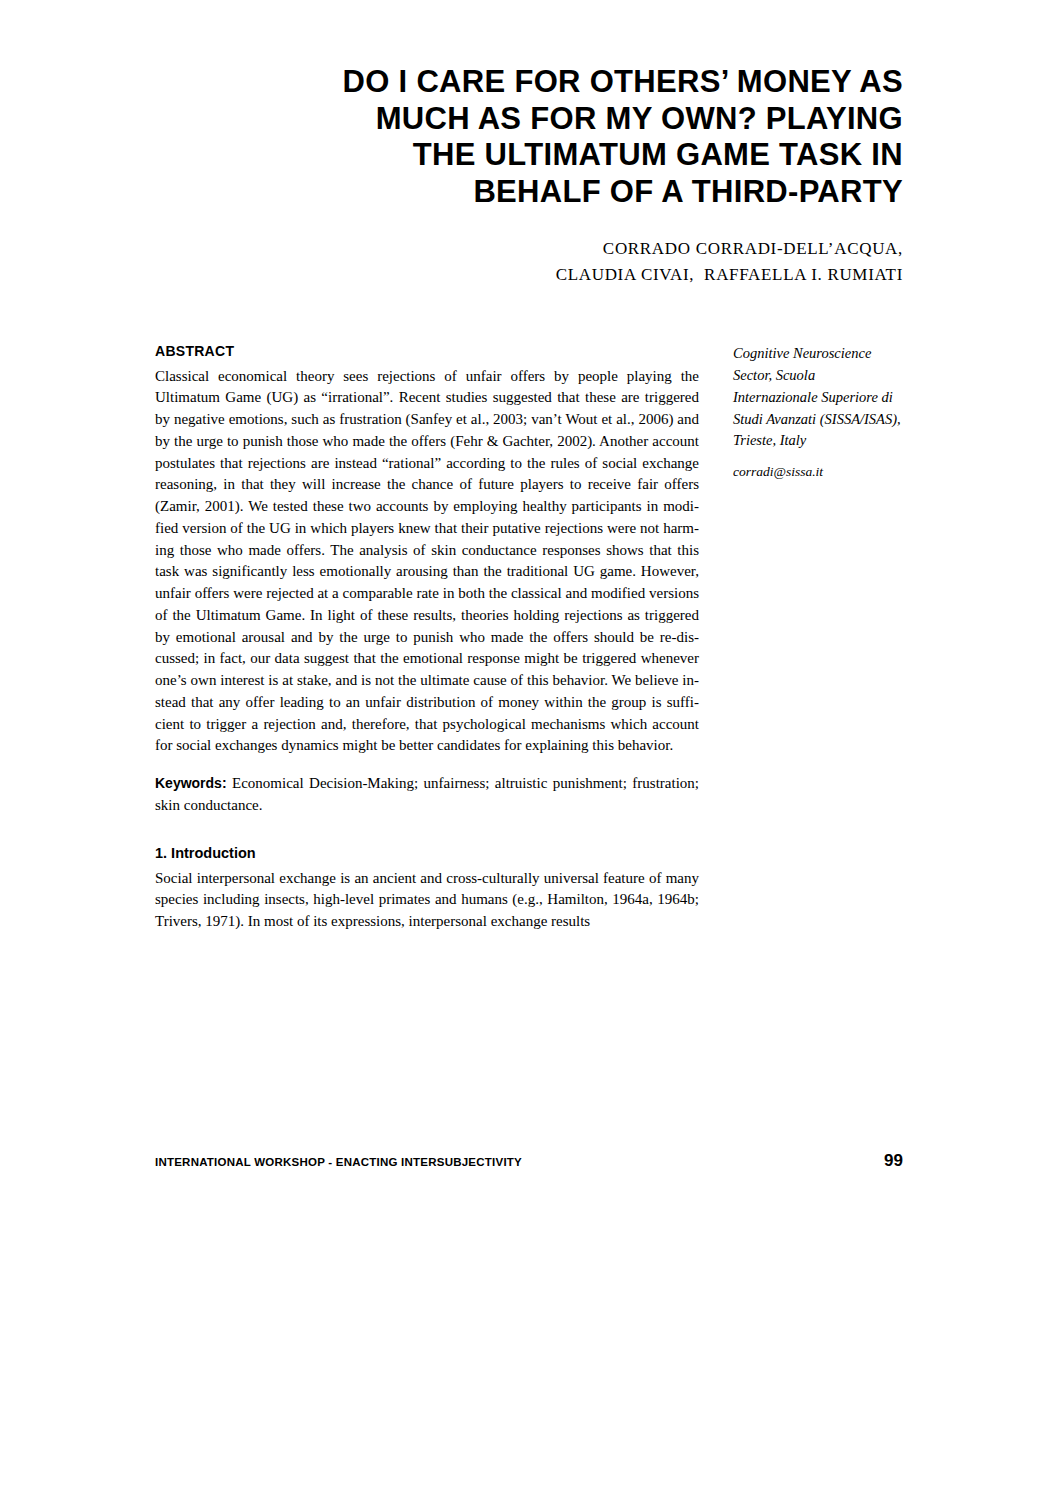Do I care for others’ money as much as for my own? Playing the Ultimatum Game task in behalf of a third-party
Corrado Corradi-Dell’Acqua,
Claudia Civai, Raffaella I. Rumiati
Abstract
Classical economical theory sees rejections of unfair offers by people playing the Ultimatum Game (UG) as “irrational”. Recent studies suggested that these are triggered by negative emotions, such as frustration (Sanfey et al., 2003; van’t Wout et al., 2006) and by the urge to punish those who made the offers (Fehr & Gachter, 2002). Another account postulates that rejections are instead “rational” according to the rules of social exchange reasoning, in that they will increase the chance of future players to receive fair offers (Zamir, 2001). We tested these two accounts by employing healthy participants in modified version of the UG in which players knew that their putative rejections were not harming those who made offers. The analysis of skin conductance responses shows that this task was significantly less emotionally arousing than the traditional UG game. However, unfair offers were rejected at a comparable rate in both the classical and modified versions of the Ultimatum Game. In light of these results, theories holding rejections as triggered by emotional arousal and by the urge to punish who made the offers should be re-discussed; in fact, our data suggest that the emotional response might be triggered whenever one’s own interest is at stake, and is not the ultimate cause of this behavior. We believe instead that any offer leading to an unfair distribution of money within the group is sufficient to trigger a rejection and, therefore, that psychological mechanisms which account for social exchanges dynamics might be better candidates for explaining this behavior.
Keywords: Economical Decision-Making; unfairness; altruistic punishment; frustration; skin conductance.
1. Introduction
Social interpersonal exchange is an ancient and cross-culturally universal feature of many species including insects, high-level primates and humans (e.g., Hamilton, 1964a, 1964b; Trivers, 1971). In most of its expressions, interpersonal exchange results
Cognitive Neuroscience Sector, Scuola Internazionale Superiore di Studi Avanzati (SISSA/ISAS), Trieste, Italy
corradi@sissa.it
International Workshop - Enacting Intersubjectivity
99